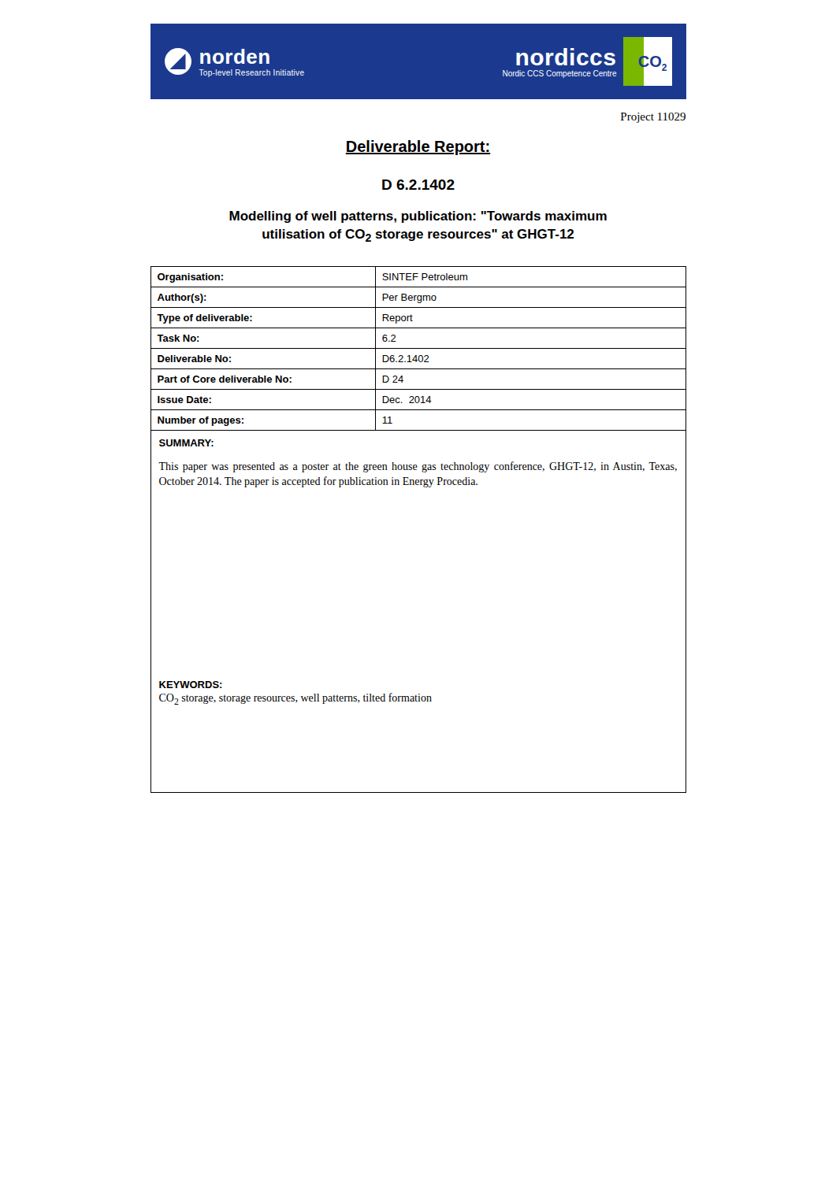norden
Top-level Research Initiative
nordiccs
Nordic CCS Competence Centre
CO2
Project 11029
Deliverable Report:
D 6.2.1402
Modelling of well patterns, publication: "Towards maximum
utilisation of CO2 storage resources" at GHGT-12
| Organisation: | SINTEF Petroleum |
| Author(s): | Per Bergmo |
| Type of deliverable: | Report |
| Task No: | 6.2 |
| Deliverable No: | D6.2.1402 |
| Part of Core deliverable No: | D 24 |
| Issue Date: | Dec. 2014 |
| Number of pages: | 11 |
SUMMARY:
This paper was presented as a poster at the green house gas technology conference, GHGT-12, in Austin, Texas, October 2014. The paper is accepted for publication in Energy Procedia.
KEYWORDS:
CO2 storage, storage resources, well patterns, tilted formation